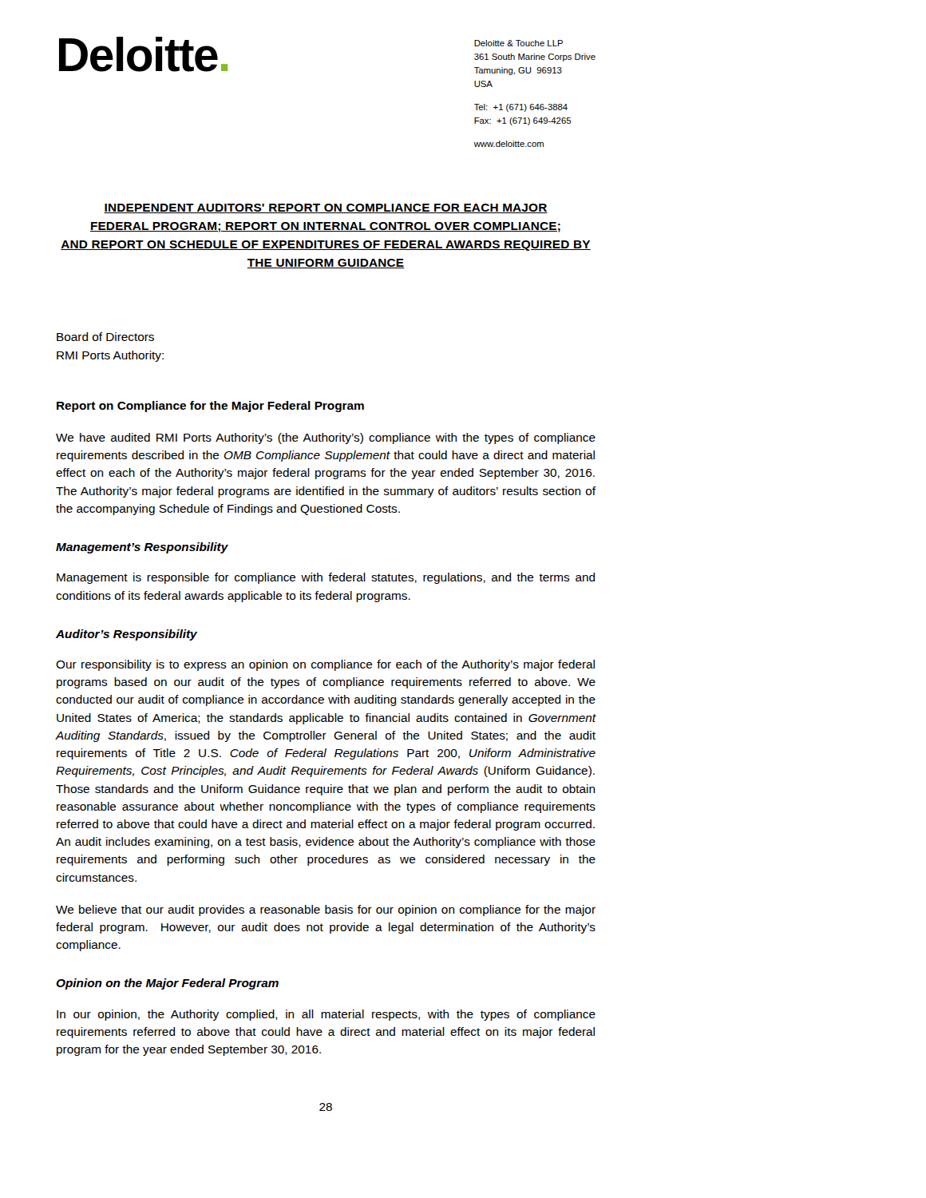Deloitte.
Deloitte & Touche LLP
361 South Marine Corps Drive
Tamuning, GU 96913
USA
Tel: +1 (671) 646-3884
Fax: +1 (671) 649-4265
www.deloitte.com
INDEPENDENT AUDITORS' REPORT ON COMPLIANCE FOR EACH MAJOR
FEDERAL PROGRAM; REPORT ON INTERNAL CONTROL OVER COMPLIANCE;
AND REPORT ON SCHEDULE OF EXPENDITURES OF FEDERAL AWARDS REQUIRED BY
THE UNIFORM GUIDANCE
Board of Directors
RMI Ports Authority:
Report on Compliance for the Major Federal Program
We have audited RMI Ports Authority’s (the Authority’s) compliance with the types of compliance requirements described in the OMB Compliance Supplement that could have a direct and material effect on each of the Authority’s major federal programs for the year ended September 30, 2016. The Authority’s major federal programs are identified in the summary of auditors’ results section of the accompanying Schedule of Findings and Questioned Costs.
Management’s Responsibility
Management is responsible for compliance with federal statutes, regulations, and the terms and conditions of its federal awards applicable to its federal programs.
Auditor’s Responsibility
Our responsibility is to express an opinion on compliance for each of the Authority’s major federal programs based on our audit of the types of compliance requirements referred to above. We conducted our audit of compliance in accordance with auditing standards generally accepted in the United States of America; the standards applicable to financial audits contained in Government Auditing Standards, issued by the Comptroller General of the United States; and the audit requirements of Title 2 U.S. Code of Federal Regulations Part 200, Uniform Administrative Requirements, Cost Principles, and Audit Requirements for Federal Awards (Uniform Guidance). Those standards and the Uniform Guidance require that we plan and perform the audit to obtain reasonable assurance about whether noncompliance with the types of compliance requirements referred to above that could have a direct and material effect on a major federal program occurred. An audit includes examining, on a test basis, evidence about the Authority’s compliance with those requirements and performing such other procedures as we considered necessary in the circumstances.
We believe that our audit provides a reasonable basis for our opinion on compliance for the major federal program. However, our audit does not provide a legal determination of the Authority’s compliance.
Opinion on the Major Federal Program
In our opinion, the Authority complied, in all material respects, with the types of compliance requirements referred to above that could have a direct and material effect on its major federal program for the year ended September 30, 2016.
28